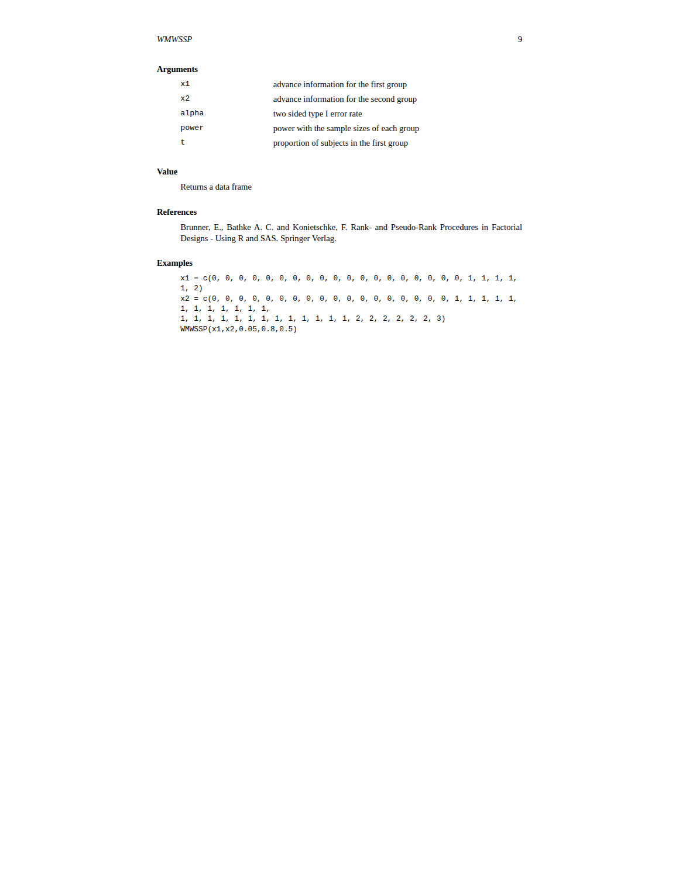WMWSSP 9
Arguments
| x1 | advance information for the first group |
| x2 | advance information for the second group |
| alpha | two sided type I error rate |
| power | power with the sample sizes of each group |
| t | proportion of subjects in the first group |
Value
Returns a data frame
References
Brunner, E., Bathke A. C. and Konietschke, F. Rank- and Pseudo-Rank Procedures in Factorial Designs - Using R and SAS. Springer Verlag.
Examples
x1 = c(0, 0, 0, 0, 0, 0, 0, 0, 0, 0, 0, 0, 0, 0, 0, 0, 0, 0, 0, 1, 1, 1, 1, 1, 2)
x2 = c(0, 0, 0, 0, 0, 0, 0, 0, 0, 0, 0, 0, 0, 0, 0, 0, 0, 0, 1, 1, 1, 1, 1, 1, 1, 1, 1, 1, 1, 1,
1, 1, 1, 1, 1, 1, 1, 1, 1, 1, 1, 1, 1, 2, 2, 2, 2, 2, 2, 3)
WMWSSP(x1,x2,0.05,0.8,0.5)